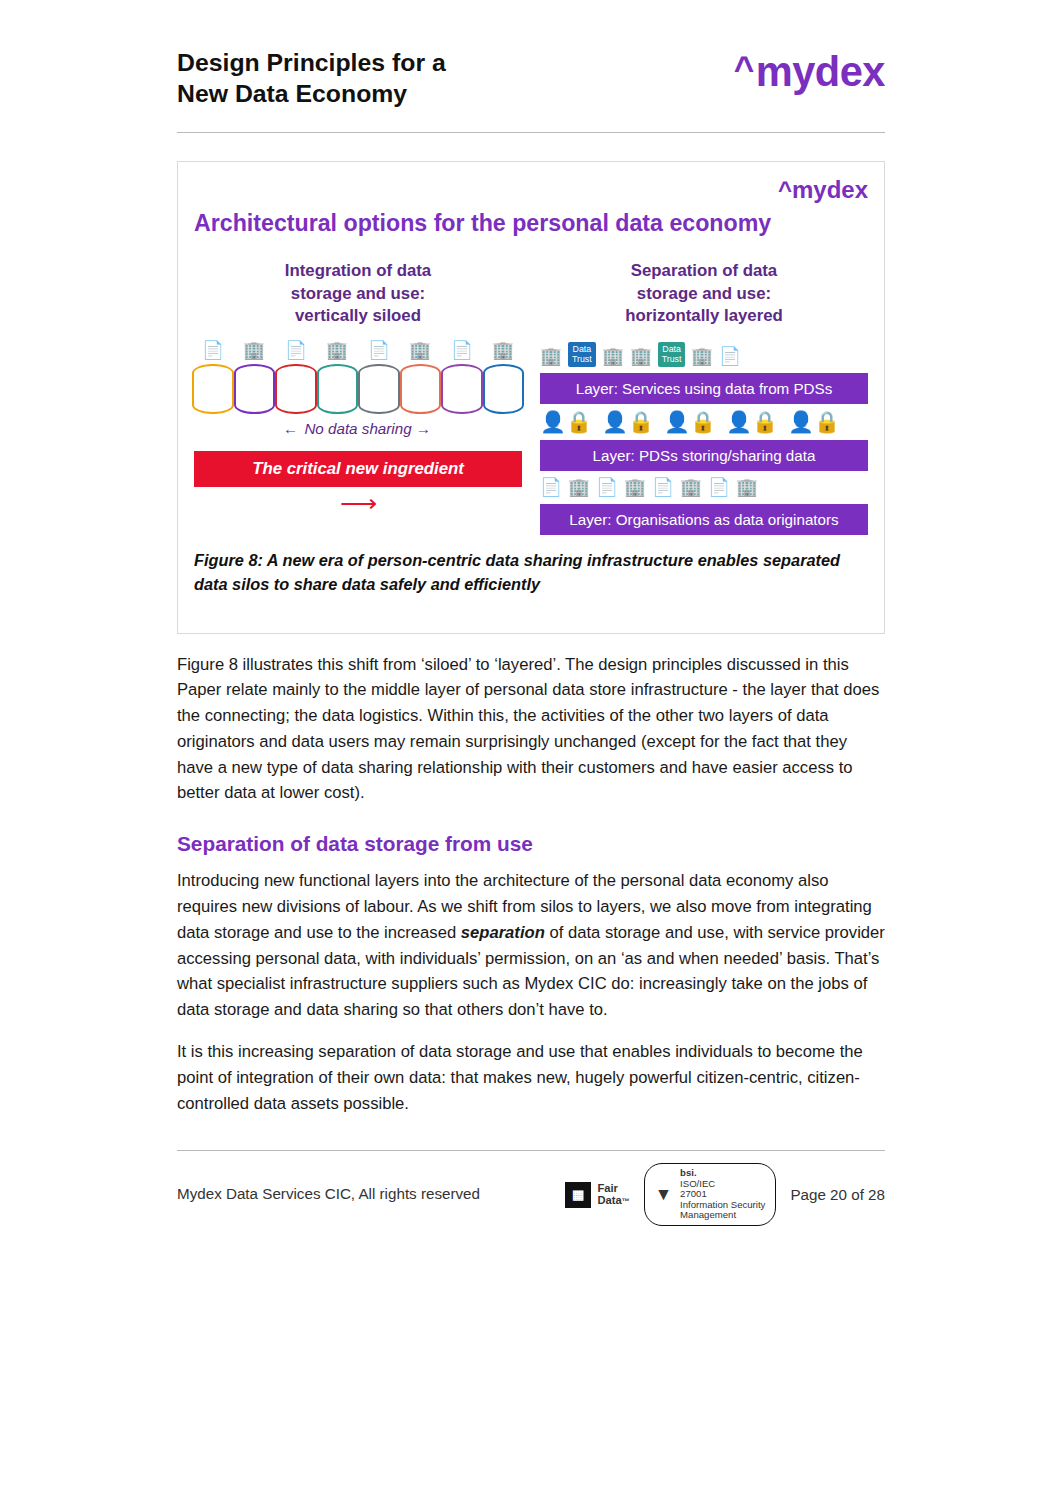Design Principles for a
New Data Economy
^mydex
^mydex
Architectural options for the personal data economy
Integration of data
storage and use:
vertically siloed
📄
🏢
📄
🏢
📄
🏢
📄
🏢
← No data sharing →
The critical new ingredient
⟶
Separation of data
storage and use:
horizontally layered
🏢 Data
Trust 🏢 🏢 Data
Trust 🏢 📄
Layer: Services using data from PDSs
👤🔒 👤🔒 👤🔒 👤🔒 👤🔒
Layer: PDSs storing/sharing data
📄🏢📄🏢 📄🏢📄🏢
Layer: Organisations as data originators
Figure 8: A new era of person-centric data sharing infrastructure enables separated data silos to share data safely and efficiently
Figure 8 illustrates this shift from ‘siloed’ to ‘layered’. The design principles discussed in this Paper relate mainly to the middle layer of personal data store infrastructure - the layer that does the connecting; the data logistics. Within this, the activities of the other two layers of data originators and data users may remain surprisingly unchanged (except for the fact that they have a new type of data sharing relationship with their customers and have easier access to better data at lower cost).
Separation of data storage from use
Introducing new functional layers into the architecture of the personal data economy also requires new divisions of labour. As we shift from silos to layers, we also move from integrating data storage and use to the increased separation of data storage and use, with service provider accessing personal data, with individuals’ permission, on an ‘as and when needed’ basis. That’s what specialist infrastructure suppliers such as Mydex CIC do: increasingly take on the jobs of data storage and data sharing so that others don’t have to.
It is this increasing separation of data storage and use that enables individuals to become the point of integration of their own data: that makes new, hugely powerful citizen-centric, citizen-controlled data assets possible.
Mydex Data Services CIC, All rights reserved
▦ Fair
Data™
▼ bsi.
ISO/IEC
27001
Information Security
Management
Page 20 of 28